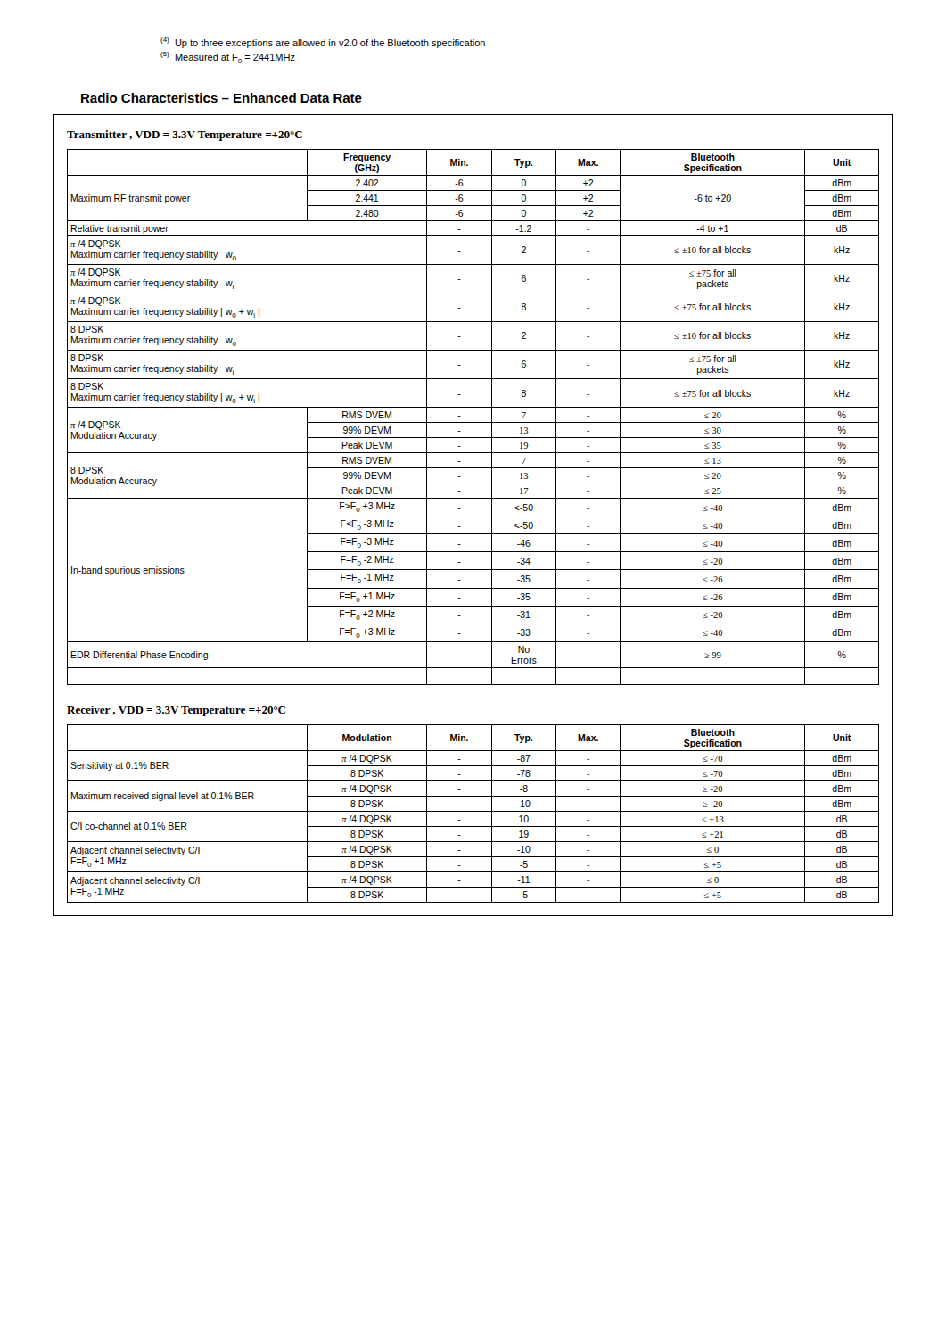(4) Up to three exceptions are allowed in v2.0 of the Bluetooth specification
(5) Measured at F0 = 2441MHz
Radio Characteristics – Enhanced Data Rate
Transmitter , VDD = 3.3V Temperature =+20°C
| | Frequency (GHz) | Min. | Typ. | Max. | Bluetooth Specification | Unit |
| --- | --- | --- | --- | --- | --- | --- |
| Maximum RF transmit power | 2.402 | -6 | 0 | +2 | -6 to +20 | dBm |
| 2.441 | -6 | 0 | +2 | dBm |
| 2.480 | -6 | 0 | +2 | dBm |
| Relative transmit power | - | -1.2 | - | -4 to +1 | dB |
| π /4 DQPSK Maximum carrier frequency stability w 0 | - | 2 | - | ≤ ±10 for all blocks | kHz |
| π /4 DQPSK Maximum carrier frequency stability w i | - | 6 | - | ≤ ±75 for all packets | kHz |
| π /4 DQPSK Maximum carrier frequency stability / w 0 + w i / | - | 8 | - | ≤ ±75 for all blocks | kHz |
| 8 DPSK Maximum carrier frequency stability w 0 | - | 2 | - | ≤ ±10 for all blocks | kHz |
| 8 DPSK Maximum carrier frequency stability w i | - | 6 | - | ≤ ±75 for all packets | kHz |
| 8 DPSK Maximum carrier frequency stability / w 0 + w i / | - | 8 | - | ≤ ±75 for all blocks | kHz |
| π /4 DQPSK Modulation Accuracy | RMS DVEM | - | 7 | - | ≤ 20 | % |
| 99% DEVM | - | 13 | - | ≤ 30 | % |
| Peak DEVM | - | 19 | - | ≤ 35 | % |
| 8 DPSK Modulation Accuracy | RMS DVEM | - | 7 | - | ≤ 13 | % |
| 99% DEVM | - | 13 | - | ≤ 20 | % |
| Peak DEVM | - | 17 | - | ≤ 25 | % |
| In-band spurious emissions | F>F 0 +3 MHz | - | <-50 | - | ≤ -40 | dBm |
| F<F 0 -3 MHz | - | <-50 | - | ≤ -40 | dBm |
| F=F 0 -3 MHz | - | -46 | - | ≤ -40 | dBm |
| F=F 0 -2 MHz | - | -34 | - | ≤ -20 | dBm |
| F=F 0 -1 MHz | - | -35 | - | ≤ -26 | dBm |
| F=F 0 +1 MHz | - | -35 | - | ≤ -26 | dBm |
| F=F 0 +2 MHz | - | -31 | - | ≤ -20 | dBm |
| F=F 0 +3 MHz | - | -33 | - | ≤ -40 | dBm |
| EDR Differential Phase Encoding | | No Errors | | ≥ 99 | % |
Receiver , VDD = 3.3V Temperature =+20°C
| | Modulation | Min. | Typ. | Max. | Bluetooth Specification | Unit |
| --- | --- | --- | --- | --- | --- | --- |
| Sensitivity at 0.1% BER | π /4 DQPSK | - | -87 | - | ≤ -70 | dBm |
| 8 DPSK | - | -78 | - | ≤ -70 | dBm |
| Maximum received signal level at 0.1% BER | π /4 DQPSK | - | -8 | - | ≥ -20 | dBm |
| 8 DPSK | - | -10 | - | ≥ -20 | dBm |
| C/I co-channel at 0.1% BER | π /4 DQPSK | - | 10 | - | ≤ +13 | dB |
| 8 DPSK | - | 19 | - | ≤ +21 | dB |
| Adjacent channel selectivity C/I F=F 0 +1 MHz | π /4 DQPSK | - | -10 | - | ≤ 0 | dB |
| 8 DPSK | - | -5 | - | ≤ +5 | dB |
| Adjacent channel selectivity C/I F=F 0 -1 MHz | π /4 DQPSK | - | -11 | - | ≤ 0 | dB |
| 8 DPSK | - | -5 | - | ≤ +5 | dB |